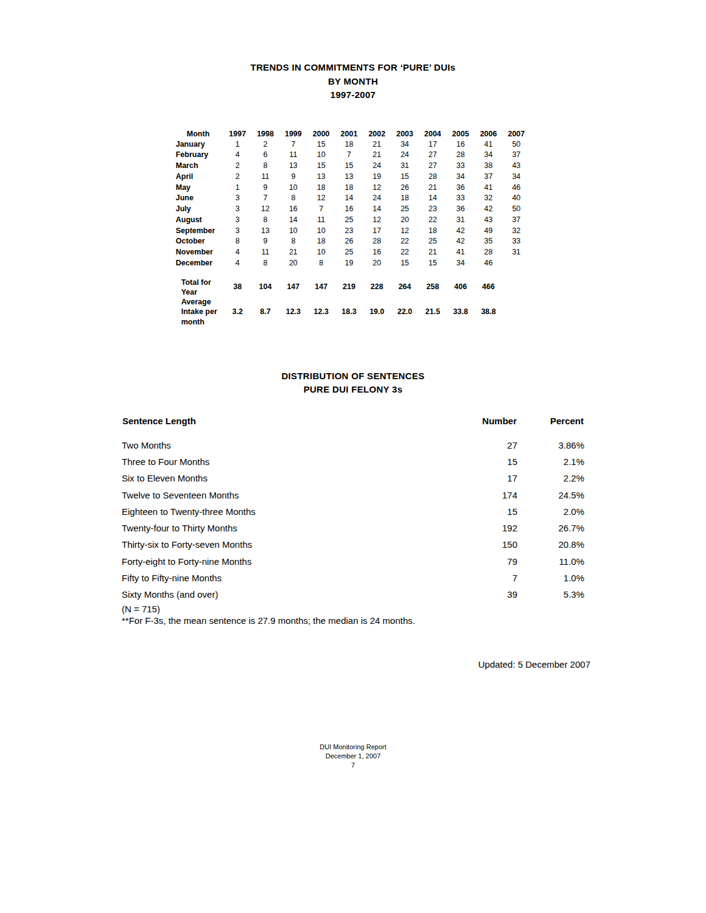TRENDS IN COMMITMENTS FOR ‘PURE’ DUIs
BY MONTH
1997-2007
| Month | 1997 | 1998 | 1999 | 2000 | 2001 | 2002 | 2003 | 2004 | 2005 | 2006 | 2007 |
| --- | --- | --- | --- | --- | --- | --- | --- | --- | --- | --- | --- |
| January | 1 | 2 | 7 | 15 | 18 | 21 | 34 | 17 | 16 | 41 | 50 |
| February | 4 | 6 | 11 | 10 | 7 | 21 | 24 | 27 | 28 | 34 | 37 |
| March | 2 | 8 | 13 | 15 | 15 | 24 | 31 | 27 | 33 | 38 | 43 |
| April | 2 | 11 | 9 | 13 | 13 | 19 | 15 | 28 | 34 | 37 | 34 |
| May | 1 | 9 | 10 | 18 | 18 | 12 | 26 | 21 | 36 | 41 | 46 |
| June | 3 | 7 | 8 | 12 | 14 | 24 | 18 | 14 | 33 | 32 | 40 |
| July | 3 | 12 | 16 | 7 | 16 | 14 | 25 | 23 | 36 | 42 | 50 |
| August | 3 | 8 | 14 | 11 | 25 | 12 | 20 | 22 | 31 | 43 | 37 |
| September | 3 | 13 | 10 | 10 | 23 | 17 | 12 | 18 | 42 | 49 | 32 |
| October | 8 | 9 | 8 | 18 | 26 | 28 | 22 | 25 | 42 | 35 | 33 |
| November | 4 | 11 | 21 | 10 | 25 | 16 | 22 | 21 | 41 | 28 | 31 |
| December | 4 | 8 | 20 | 8 | 19 | 20 | 15 | 15 | 34 | 46 | |
| Total for Year | 38 | 104 | 147 | 147 | 219 | 228 | 264 | 258 | 406 | 466 | |
| Average Intake per month | 3.2 | 8.7 | 12.3 | 12.3 | 18.3 | 19.0 | 22.0 | 21.5 | 33.8 | 38.8 | |
DISTRIBUTION OF SENTENCES
PURE DUI FELONY 3s
| Sentence Length | Number | Percent |
| --- | --- | --- |
| Two Months | 27 | 3.86% |
| Three to Four Months | 15 | 2.1% |
| Six to Eleven Months | 17 | 2.2% |
| Twelve to Seventeen Months | 174 | 24.5% |
| Eighteen to Twenty-three Months | 15 | 2.0% |
| Twenty-four to Thirty Months | 192 | 26.7% |
| Thirty-six to Forty-seven Months | 150 | 20.8% |
| Forty-eight to Forty-nine Months | 79 | 11.0% |
| Fifty to Fifty-nine Months | 7 | 1.0% |
| Sixty Months (and over) | 39 | 5.3% |
(N = 715)
**For F-3s, the mean sentence is 27.9 months; the median is 24 months.
Updated: 5 December 2007
DUI Monitoring Report
December 1, 2007
7